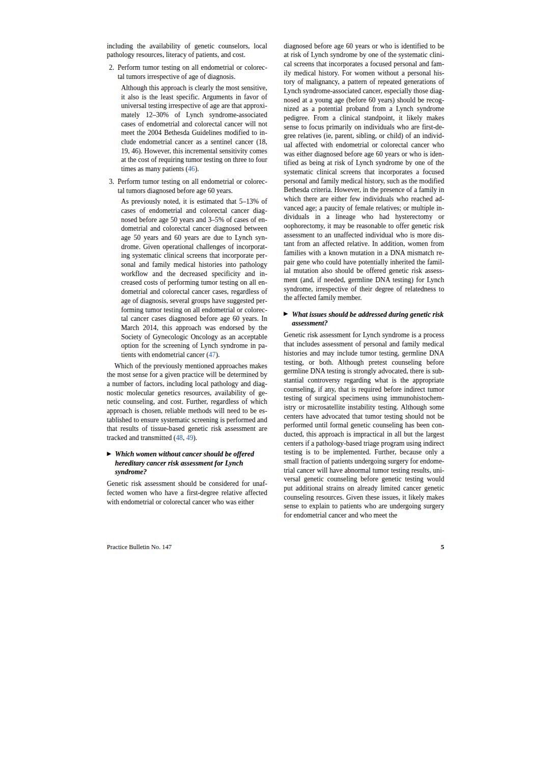including the availability of genetic counselors, local pathology resources, literacy of patients, and cost.
2.
Perform tumor testing on all endometrial or colorectal tumors irrespective of age of diagnosis.
Although this approach is clearly the most sensitive, it also is the least specific. Arguments in favor of universal testing irrespective of age are that approximately 12–30% of Lynch syndrome-associated cases of endometrial and colorectal cancer will not meet the 2004 Bethesda Guidelines modified to include endometrial cancer as a sentinel cancer (18, 19, 46). However, this incremental sensitivity comes at the cost of requiring tumor testing on three to four times as many patients (46).
3.
Perform tumor testing on all endometrial or colorectal tumors diagnosed before age 60 years.
As previously noted, it is estimated that 5–13% of cases of endometrial and colorectal cancer diagnosed before age 50 years and 3–5% of cases of endometrial and colorectal cancer diagnosed between age 50 years and 60 years are due to Lynch syndrome. Given operational challenges of incorporating systematic clinical screens that incorporate personal and family medical histories into pathology workflow and the decreased specificity and increased costs of performing tumor testing on all endometrial and colorectal cancer cases, regardless of age of diagnosis, several groups have suggested performing tumor testing on all endometrial or colorectal cancer cases diagnosed before age 60 years. In March 2014, this approach was endorsed by the Society of Gynecologic Oncology as an acceptable option for the screening of Lynch syndrome in patients with endometrial cancer (47).
Which of the previously mentioned approaches makes the most sense for a given practice will be determined by a number of factors, including local pathology and diagnostic molecular genetics resources, availability of genetic counseling, and cost. Further, regardless of which approach is chosen, reliable methods will need to be established to ensure systematic screening is performed and that results of tissue-based genetic risk assessment are tracked and transmitted (48, 49).
Which women without cancer should be offered hereditary cancer risk assessment for Lynch syndrome?
Genetic risk assessment should be considered for unaffected women who have a first-degree relative affected with endometrial or colorectal cancer who was either
diagnosed before age 60 years or who is identified to be at risk of Lynch syndrome by one of the systematic clinical screens that incorporates a focused personal and family medical history. For women without a personal history of malignancy, a pattern of repeated generations of Lynch syndrome-associated cancer, especially those diagnosed at a young age (before 60 years) should be recognized as a potential proband from a Lynch syndrome pedigree. From a clinical standpoint, it likely makes sense to focus primarily on individuals who are first-degree relatives (ie, parent, sibling, or child) of an individual affected with endometrial or colorectal cancer who was either diagnosed before age 60 years or who is identified as being at risk of Lynch syndrome by one of the systematic clinical screens that incorporates a focused personal and family medical history, such as the modified Bethesda criteria. However, in the presence of a family in which there are either few individuals who reached advanced age; a paucity of female relatives; or multiple individuals in a lineage who had hysterectomy or oophorectomy, it may be reasonable to offer genetic risk assessment to an unaffected individual who is more distant from an affected relative. In addition, women from families with a known mutation in a DNA mismatch repair gene who could have potentially inherited the familial mutation also should be offered genetic risk assessment (and, if needed, germline DNA testing) for Lynch syndrome, irrespective of their degree of relatedness to the affected family member.
What issues should be addressed during genetic risk assessment?
Genetic risk assessment for Lynch syndrome is a process that includes assessment of personal and family medical histories and may include tumor testing, germline DNA testing, or both. Although pretest counseling before germline DNA testing is strongly advocated, there is substantial controversy regarding what is the appropriate counseling, if any, that is required before indirect tumor testing of surgical specimens using immunohistochemistry or microsatellite instability testing. Although some centers have advocated that tumor testing should not be performed until formal genetic counseling has been conducted, this approach is impractical in all but the largest centers if a pathology-based triage program using indirect testing is to be implemented. Further, because only a small fraction of patients undergoing surgery for endometrial cancer will have abnormal tumor testing results, universal genetic counseling before genetic testing would put additional strains on already limited cancer genetic counseling resources. Given these issues, it likely makes sense to explain to patients who are undergoing surgery for endometrial cancer and who meet the
Practice Bulletin No. 147
5